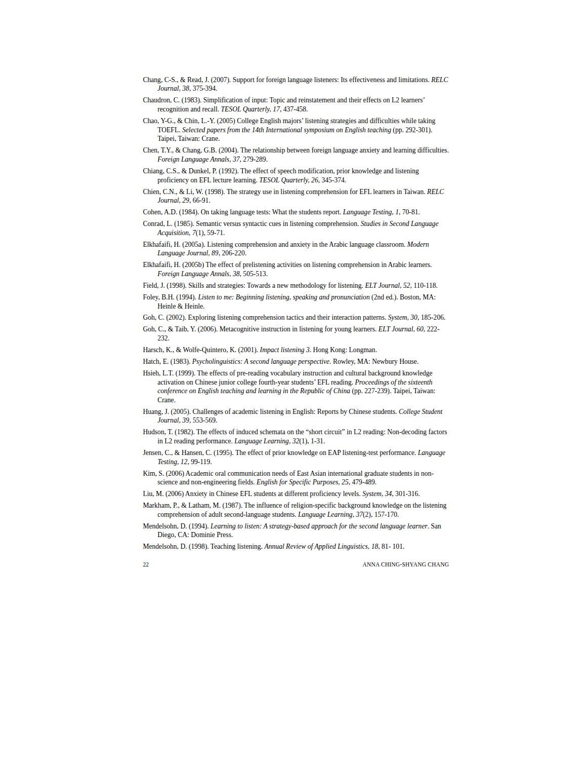Chang, C-S., & Read, J. (2007). Support for foreign language listeners: Its effectiveness and limitations. RELC Journal, 38, 375-394.
Chaudron, C. (1983). Simplification of input: Topic and reinstatement and their effects on L2 learners’ recognition and recall. TESOL Quarterly, 17, 437-458.
Chao, Y-G., & Chin, L.-Y. (2005) College English majors’ listening strategies and difficulties while taking TOEFL. Selected papers from the 14th International symposium on English teaching (pp. 292-301). Taipei, Taiwan: Crane.
Chen, T.Y., & Chang, G.B. (2004). The relationship between foreign language anxiety and learning difficulties. Foreign Language Annals, 37, 279-289.
Chiang, C.S., & Dunkel, P. (1992). The effect of speech modification, prior knowledge and listening proficiency on EFL lecture learning. TESOL Quarterly, 26, 345-374.
Chien, C.N., & Li, W. (1998). The strategy use in listening comprehension for EFL learners in Taiwan. RELC Journal, 29, 66-91.
Cohen, A.D. (1984). On taking language tests: What the students report. Language Testing, 1, 70-81.
Conrad, L. (1985). Semantic versus syntactic cues in listening comprehension. Studies in Second Language Acquisition, 7(1), 59-71.
Elkhafaifi, H. (2005a). Listening comprehension and anxiety in the Arabic language classroom. Modern Language Journal, 89, 206-220.
Elkhafaifi, H. (2005b) The effect of prelistening activities on listening comprehension in Arabic learners. Foreign Language Annals, 38, 505-513.
Field, J. (1998). Skills and strategies: Towards a new methodology for listening. ELT Journal, 52, 110-118.
Foley, B.H. (1994). Listen to me: Beginning listening, speaking and pronunciation (2nd ed.). Boston, MA: Heinle & Heinle.
Goh, C. (2002). Exploring listening comprehension tactics and their interaction patterns. System, 30, 185-206.
Goh, C., & Taib, Y. (2006). Metacognitive instruction in listening for young learners. ELT Journal, 60, 222-232.
Harsch, K., & Wolfe-Quintero, K. (2001). Impact listening 3. Hong Kong: Longman.
Hatch, E. (1983). Psycholinguistics: A second language perspective. Rowley, MA: Newbury House.
Hsieh, L.T. (1999). The effects of pre-reading vocabulary instruction and cultural background knowledge activation on Chinese junior college fourth-year students’ EFL reading. Proceedings of the sixteenth conference on English teaching and learning in the Republic of China (pp. 227-239). Taipei, Taiwan: Crane.
Huang, J. (2005). Challenges of academic listening in English: Reports by Chinese students. College Student Journal, 39, 553-569.
Hudson, T. (1982). The effects of induced schemata on the “short circuit” in L2 reading: Non-decoding factors in L2 reading performance. Language Learning, 32(1), 1-31.
Jensen, C., & Hansen, C. (1995). The effect of prior knowledge on EAP listening-test performance. Language Testing, 12, 99-119.
Kim, S. (2006) Academic oral communication needs of East Asian international graduate students in non-science and non-engineering fields. English for Specific Purposes, 25, 479-489.
Liu, M. (2006) Anxiety in Chinese EFL students at different proficiency levels. System, 34, 301-316.
Markham, P., & Latham, M. (1987). The influence of religion-specific background knowledge on the listening comprehension of adult second-language students. Language Learning, 37(2), 157-170.
Mendelsohn, D. (1994). Learning to listen: A strategy-based approach for the second language learner. San Diego, CA: Dominie Press.
Mendelsohn, D. (1998). Teaching listening. Annual Review of Applied Linguistics, 18, 81- 101.
22 ANNA CHING-SHYANG CHANG